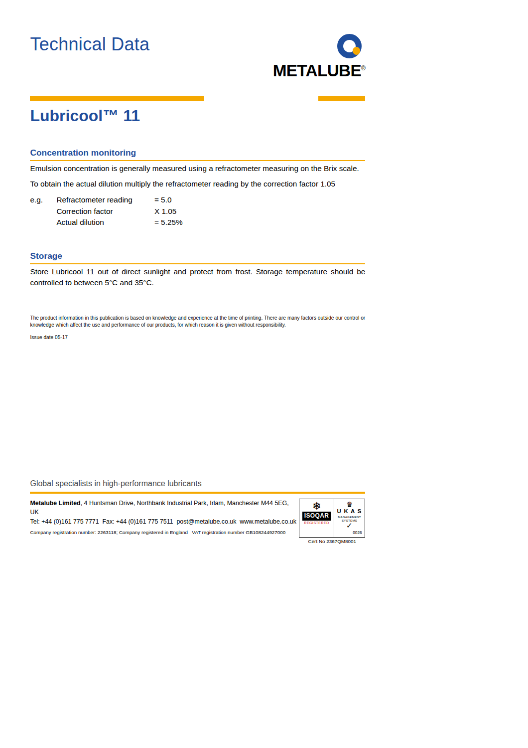Technical Data
METALUBE®
Lubricool™ 11
Concentration monitoring
Emulsion concentration is generally measured using a refractometer measuring on the Brix scale.
To obtain the actual dilution multiply the refractometer reading by the correction factor 1.05
| e.g. | Refractometer reading | = 5.0 |
| | Correction factor | X 1.05 |
| | Actual dilution | = 5.25% |
Storage
Store Lubricool 11 out of direct sunlight and protect from frost. Storage temperature should be controlled to between 5°C and 35°C.
The product information in this publication is based on knowledge and experience at the time of printing. There are many factors outside our control or knowledge which affect the use and performance of our products, for which reason it is given without responsibility.
Issue date 05-17
Global specialists in high-performance lubricants
Metalube Limited, 4 Huntsman Drive, Northbank Industrial Park, Irlam, Manchester M44 5EG, UK
Tel: +44 (0)161 775 7771 Fax: +44 (0)161 775 7511 post@metalube.co.uk www.metalube.co.uk Company registration number: 2263118; Company registered in England VAT registration number GB108244927000
❄
ISOQAR
REGISTERED
♛
U K A S
MANAGEMENT
SYSTEMS
✓
0026
Cert No 2367QM8001